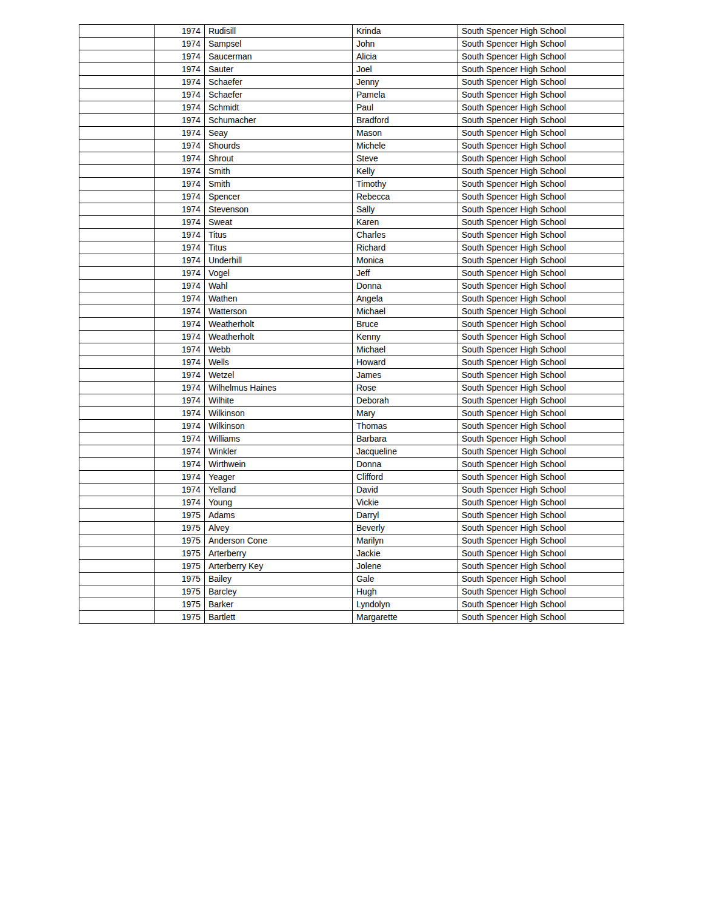| | 1974 | Rudisill | Krinda | South Spencer High School |
| | 1974 | Sampsel | John | South Spencer High School |
| | 1974 | Saucerman | Alicia | South Spencer High School |
| | 1974 | Sauter | Joel | South Spencer High School |
| | 1974 | Schaefer | Jenny | South Spencer High School |
| | 1974 | Schaefer | Pamela | South Spencer High School |
| | 1974 | Schmidt | Paul | South Spencer High School |
| | 1974 | Schumacher | Bradford | South Spencer High School |
| | 1974 | Seay | Mason | South Spencer High School |
| | 1974 | Shourds | Michele | South Spencer High School |
| | 1974 | Shrout | Steve | South Spencer High School |
| | 1974 | Smith | Kelly | South Spencer High School |
| | 1974 | Smith | Timothy | South Spencer High School |
| | 1974 | Spencer | Rebecca | South Spencer High School |
| | 1974 | Stevenson | Sally | South Spencer High School |
| | 1974 | Sweat | Karen | South Spencer High School |
| | 1974 | Titus | Charles | South Spencer High School |
| | 1974 | Titus | Richard | South Spencer High School |
| | 1974 | Underhill | Monica | South Spencer High School |
| | 1974 | Vogel | Jeff | South Spencer High School |
| | 1974 | Wahl | Donna | South Spencer High School |
| | 1974 | Wathen | Angela | South Spencer High School |
| | 1974 | Watterson | Michael | South Spencer High School |
| | 1974 | Weatherholt | Bruce | South Spencer High School |
| | 1974 | Weatherholt | Kenny | South Spencer High School |
| | 1974 | Webb | Michael | South Spencer High School |
| | 1974 | Wells | Howard | South Spencer High School |
| | 1974 | Wetzel | James | South Spencer High School |
| | 1974 | Wilhelmus Haines | Rose | South Spencer High School |
| | 1974 | Wilhite | Deborah | South Spencer High School |
| | 1974 | Wilkinson | Mary | South Spencer High School |
| | 1974 | Wilkinson | Thomas | South Spencer High School |
| | 1974 | Williams | Barbara | South Spencer High School |
| | 1974 | Winkler | Jacqueline | South Spencer High School |
| | 1974 | Wirthwein | Donna | South Spencer High School |
| | 1974 | Yeager | Clifford | South Spencer High School |
| | 1974 | Yelland | David | South Spencer High School |
| | 1974 | Young | Vickie | South Spencer High School |
| | 1975 | Adams | Darryl | South Spencer High School |
| | 1975 | Alvey | Beverly | South Spencer High School |
| | 1975 | Anderson Cone | Marilyn | South Spencer High School |
| | 1975 | Arterberry | Jackie | South Spencer High School |
| | 1975 | Arterberry Key | Jolene | South Spencer High School |
| | 1975 | Bailey | Gale | South Spencer High School |
| | 1975 | Barcley | Hugh | South Spencer High School |
| | 1975 | Barker | Lyndolyn | South Spencer High School |
| | 1975 | Bartlett | Margarette | South Spencer High School |